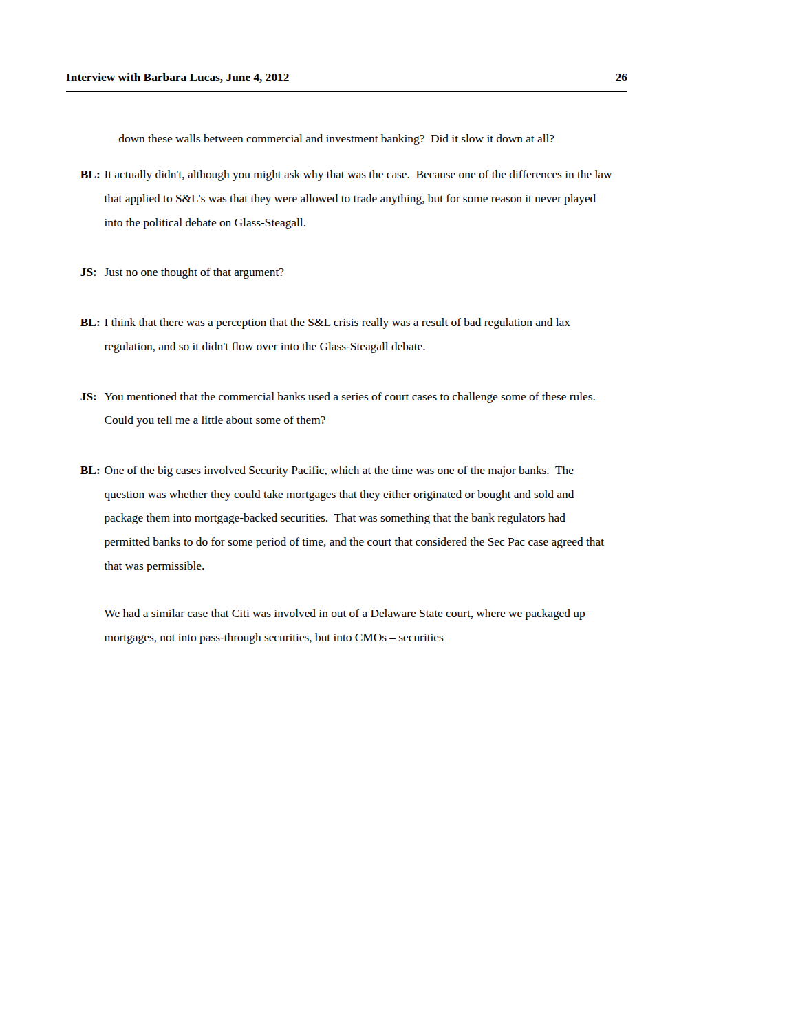Interview with Barbara Lucas, June 4, 2012 26
down these walls between commercial and investment banking? Did it slow it down at all?
BL:
It actually didn't, although you might ask why that was the case. Because one of the differences in the law that applied to S&L's was that they were allowed to trade anything, but for some reason it never played into the political debate on Glass-Steagall.
JS:
Just no one thought of that argument?
BL:
I think that there was a perception that the S&L crisis really was a result of bad regulation and lax regulation, and so it didn't flow over into the Glass-Steagall debate.
JS:
You mentioned that the commercial banks used a series of court cases to challenge some of these rules. Could you tell me a little about some of them?
BL:
One of the big cases involved Security Pacific, which at the time was one of the major banks. The question was whether they could take mortgages that they either originated or bought and sold and package them into mortgage-backed securities. That was something that the bank regulators had permitted banks to do for some period of time, and the court that considered the Sec Pac case agreed that that was permissible.
We had a similar case that Citi was involved in out of a Delaware State court, where we packaged up mortgages, not into pass-through securities, but into CMOs – securities